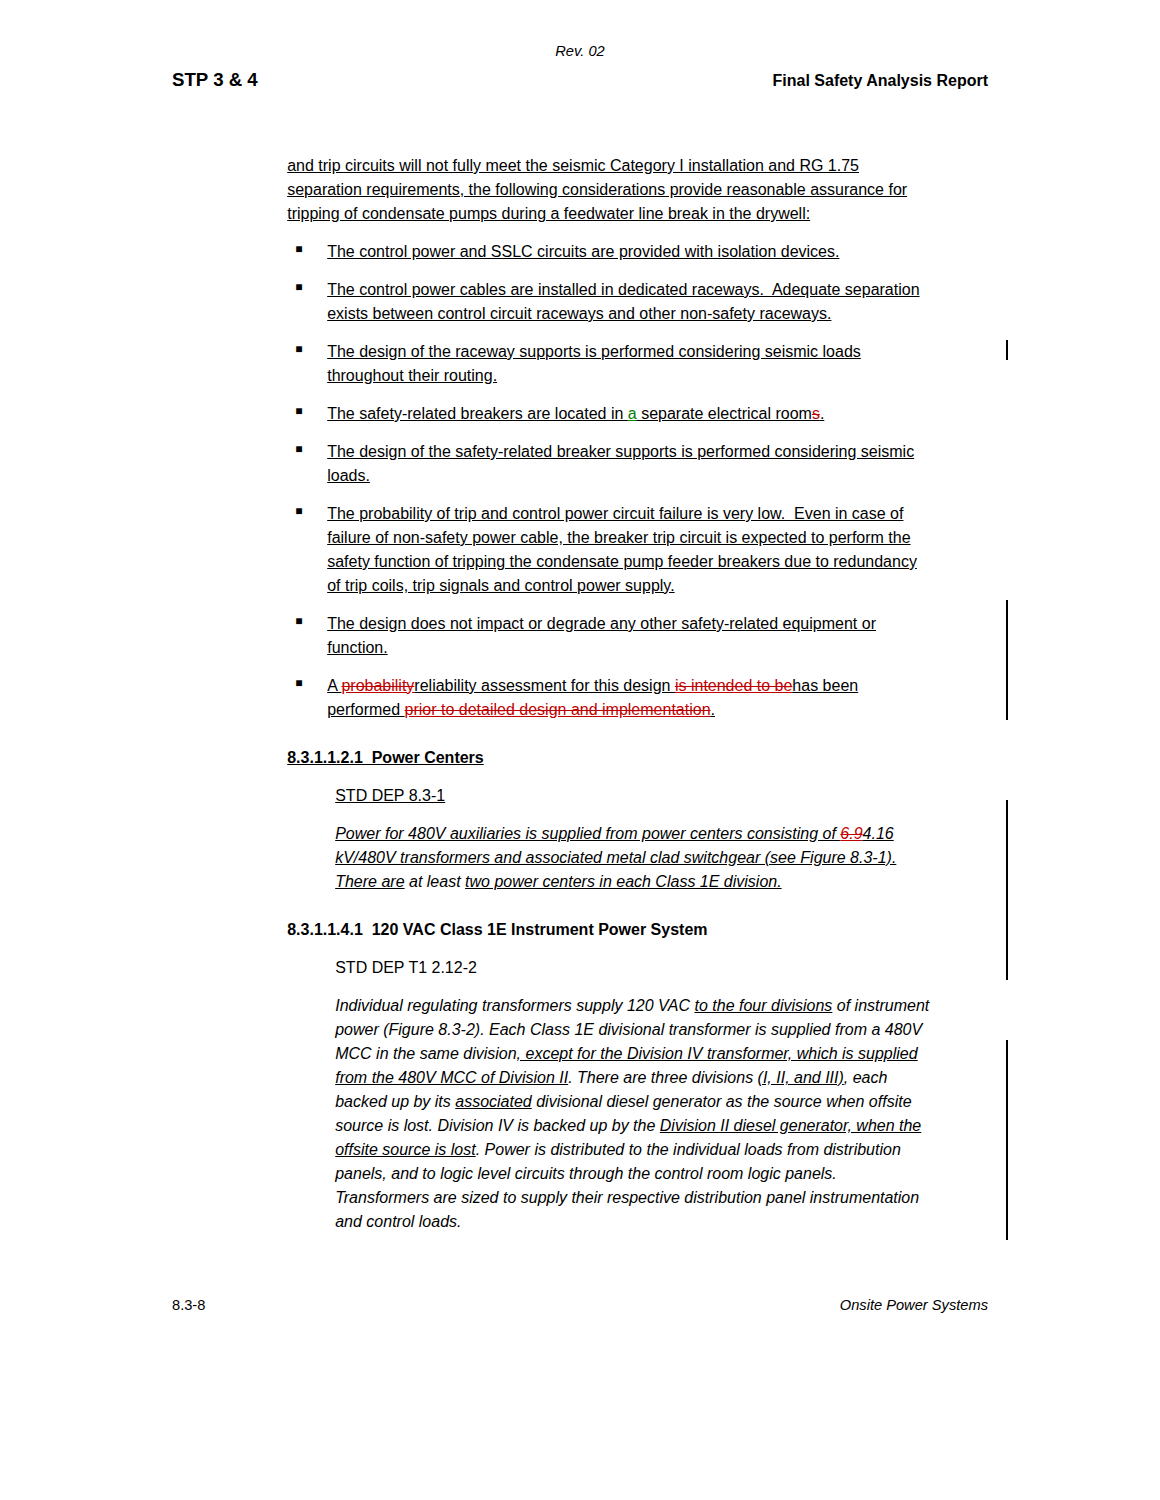Rev. 02
STP 3 & 4
Final Safety Analysis Report
and trip circuits will not fully meet the seismic Category I installation and RG 1.75 separation requirements, the following considerations provide reasonable assurance for tripping of condensate pumps during a feedwater line break in the drywell:
The control power and SSLC circuits are provided with isolation devices.
The control power cables are installed in dedicated raceways. Adequate separation exists between control circuit raceways and other non-safety raceways.
The design of the raceway supports is performed considering seismic loads throughout their routing.
The safety-related breakers are located in a separate electrical rooms.
The design of the safety-related breaker supports is performed considering seismic loads.
The probability of trip and control power circuit failure is very low. Even in case of failure of non-safety power cable, the breaker trip circuit is expected to perform the safety function of tripping the condensate pump feeder breakers due to redundancy of trip coils, trip signals and control power supply.
The design does not impact or degrade any other safety-related equipment or function.
A probabilityreliability assessment for this design is intended to behas been performed prior to detailed design and implementation.
8.3.1.1.2.1 Power Centers
STD DEP 8.3-1
Power for 480V auxiliaries is supplied from power centers consisting of 6.94.16 kV/480V transformers and associated metal clad switchgear (see Figure 8.3-1). There are at least two power centers in each Class 1E division.
8.3.1.1.4.1 120 VAC Class 1E Instrument Power System
STD DEP T1 2.12-2
Individual regulating transformers supply 120 VAC to the four divisions of instrument power (Figure 8.3-2). Each Class 1E divisional transformer is supplied from a 480V MCC in the same division, except for the Division IV transformer, which is supplied from the 480V MCC of Division II. There are three divisions (I, II, and III), each backed up by its associated divisional diesel generator as the source when offsite source is lost. Division IV is backed up by the Division II diesel generator, when the offsite source is lost. Power is distributed to the individual loads from distribution panels, and to logic level circuits through the control room logic panels. Transformers are sized to supply their respective distribution panel instrumentation and control loads.
8.3-8
Onsite Power Systems